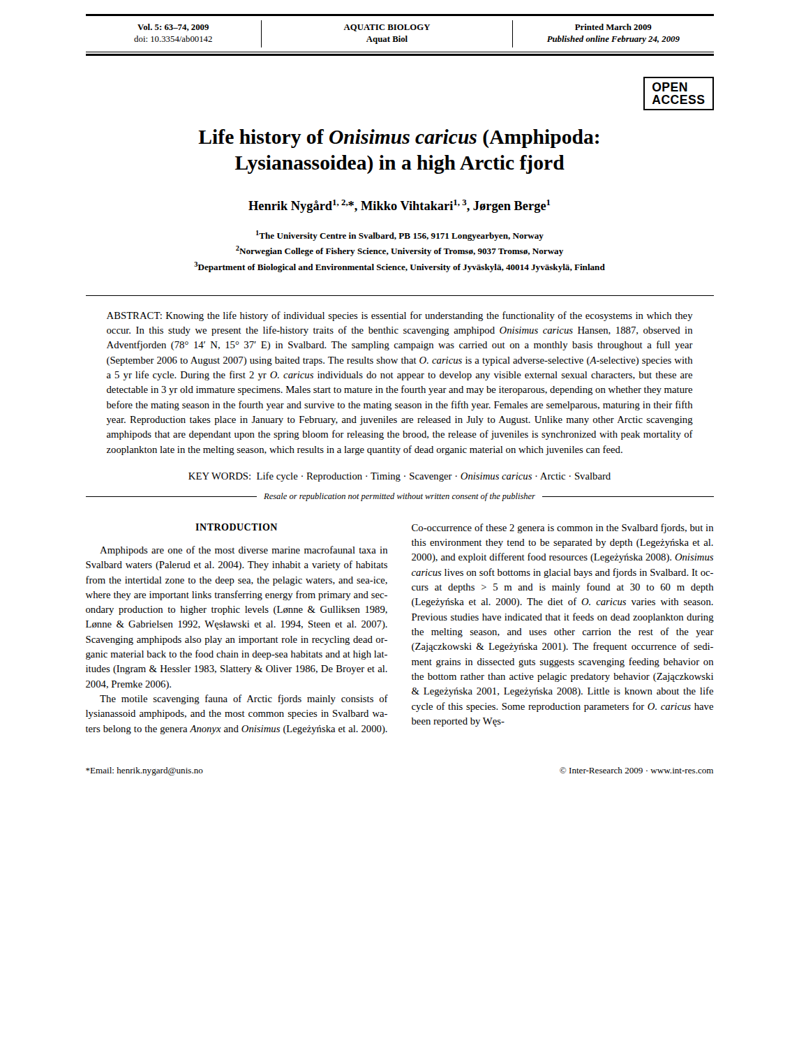| Vol. 5: 63–74, 2009 doi: 10.3354/ab00142 | AQUATIC BIOLOGY Aquat Biol | Printed March 2009 Published online February 24, 2009 |
OPEN ACCESS
Life history of Onisimus caricus (Amphipoda:
Lysianassoidea) in a high Arctic fjord
Henrik Nygård1, 2,*, Mikko Vihtakari1, 3, Jørgen Berge1
1The University Centre in Svalbard, PB 156, 9171 Longyearbyen, Norway
2Norwegian College of Fishery Science, University of Tromsø, 9037 Tromsø, Norway
3Department of Biological and Environmental Science, University of Jyväskylä, 40014 Jyväskylä, Finland
ABSTRACT: Knowing the life history of individual species is essential for understanding the functionality of the ecosystems in which they occur. In this study we present the life-history traits of the benthic scavenging amphipod Onisimus caricus Hansen, 1887, observed in Adventfjorden (78° 14′ N, 15° 37′ E) in Svalbard. The sampling campaign was carried out on a monthly basis throughout a full year (September 2006 to August 2007) using baited traps. The results show that O. caricus is a typical adverse-selective (A-selective) species with a 5 yr life cycle. During the first 2 yr O. caricus individuals do not appear to develop any visible external sexual characters, but these are detectable in 3 yr old immature specimens. Males start to mature in the fourth year and may be iteroparous, depending on whether they mature before the mating season in the fourth year and survive to the mating season in the fifth year. Females are semelparous, maturing in their fifth year. Reproduction takes place in January to February, and juveniles are released in July to August. Unlike many other Arctic scavenging amphipods that are dependant upon the spring bloom for releasing the brood, the release of juveniles is synchronized with peak mortality of zooplankton late in the melting season, which results in a large quantity of dead organic material on which juveniles can feed.
KEY WORDS: Life cycle · Reproduction · Timing · Scavenger · Onisimus caricus · Arctic · Svalbard
Resale or republication not permitted without written consent of the publisher
INTRODUCTION
Amphipods are one of the most diverse marine macrofaunal taxa in Svalbard waters (Palerud et al. 2004). They inhabit a variety of habitats from the intertidal zone to the deep sea, the pelagic waters, and sea-ice, where they are important links transferring energy from primary and secondary production to higher trophic levels (Lønne & Gulliksen 1989, Lønne & Gabrielsen 1992, Węsławski et al. 1994, Steen et al. 2007). Scavenging amphipods also play an important role in recycling dead organic material back to the food chain in deep-sea habitats and at high latitudes (Ingram & Hessler 1983, Slattery & Oliver 1986, De Broyer et al. 2004, Premke 2006).
The motile scavenging fauna of Arctic fjords mainly consists of lysianassoid amphipods, and the most common species in Svalbard waters belong to the genera Anonyx and Onisimus (Legeżyńska et al. 2000). Co-occurrence of these 2 genera is common in the Svalbard fjords, but in this environment they tend to be separated by depth (Legeżyńska et al. 2000), and exploit different food resources (Legeżyńska 2008). Onisimus caricus lives on soft bottoms in glacial bays and fjords in Svalbard. It occurs at depths > 5 m and is mainly found at 30 to 60 m depth (Legeżyńska et al. 2000). The diet of O. caricus varies with season. Previous studies have indicated that it feeds on dead zooplankton during the melting season, and uses other carrion the rest of the year (Zajączkowski & Legeżyńska 2001). The frequent occurrence of sediment grains in dissected guts suggests scavenging feeding behavior on the bottom rather than active pelagic predatory behavior (Zajączkowski & Legeżyńska 2001, Legeżyńska 2008). Little is known about the life cycle of this species. Some reproduction parameters for O. caricus have been reported by Węs-
*Email: henrik.nygard@unis.no
© Inter-Research 2009 · www.int-res.com